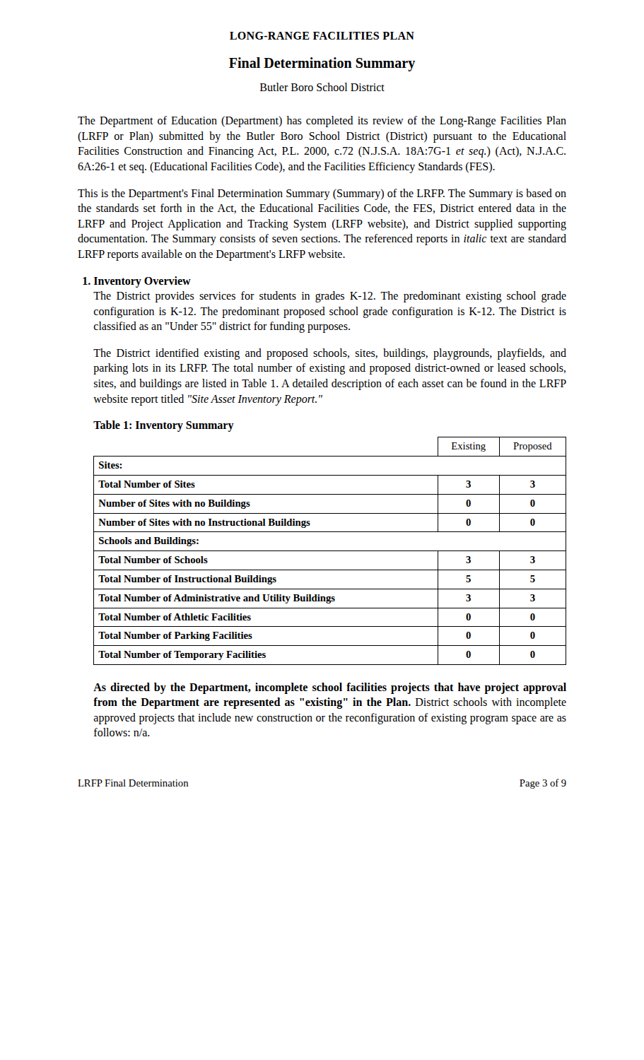LONG-RANGE FACILITIES PLAN
Final Determination Summary
Butler Boro School District
The Department of Education (Department) has completed its review of the Long-Range Facilities Plan (LRFP or Plan) submitted by the Butler Boro School District (District) pursuant to the Educational Facilities Construction and Financing Act, P.L. 2000, c.72 (N.J.S.A. 18A:7G-1 et seq.) (Act), N.J.A.C. 6A:26-1 et seq. (Educational Facilities Code), and the Facilities Efficiency Standards (FES).
This is the Department's Final Determination Summary (Summary) of the LRFP. The Summary is based on the standards set forth in the Act, the Educational Facilities Code, the FES, District entered data in the LRFP and Project Application and Tracking System (LRFP website), and District supplied supporting documentation. The Summary consists of seven sections. The referenced reports in italic text are standard LRFP reports available on the Department's LRFP website.
Inventory Overview
The District provides services for students in grades K-12. The predominant existing school grade configuration is K-12. The predominant proposed school grade configuration is K-12. The District is classified as an "Under 55" district for funding purposes.
The District identified existing and proposed schools, sites, buildings, playgrounds, playfields, and parking lots in its LRFP. The total number of existing and proposed district-owned or leased schools, sites, and buildings are listed in Table 1. A detailed description of each asset can be found in the LRFP website report titled "Site Asset Inventory Report."
Table 1: Inventory Summary
| | Existing | Proposed |
| --- | --- | --- |
| Sites: |
| Total Number of Sites | 3 | 3 |
| Number of Sites with no Buildings | 0 | 0 |
| Number of Sites with no Instructional Buildings | 0 | 0 |
| Schools and Buildings: |
| Total Number of Schools | 3 | 3 |
| Total Number of Instructional Buildings | 5 | 5 |
| Total Number of Administrative and Utility Buildings | 3 | 3 |
| Total Number of Athletic Facilities | 0 | 0 |
| Total Number of Parking Facilities | 0 | 0 |
| Total Number of Temporary Facilities | 0 | 0 |
As directed by the Department, incomplete school facilities projects that have project approval from the Department are represented as "existing" in the Plan. District schools with incomplete approved projects that include new construction or the reconfiguration of existing program space are as follows: n/a.
LRFP Final Determination Page 3 of 9